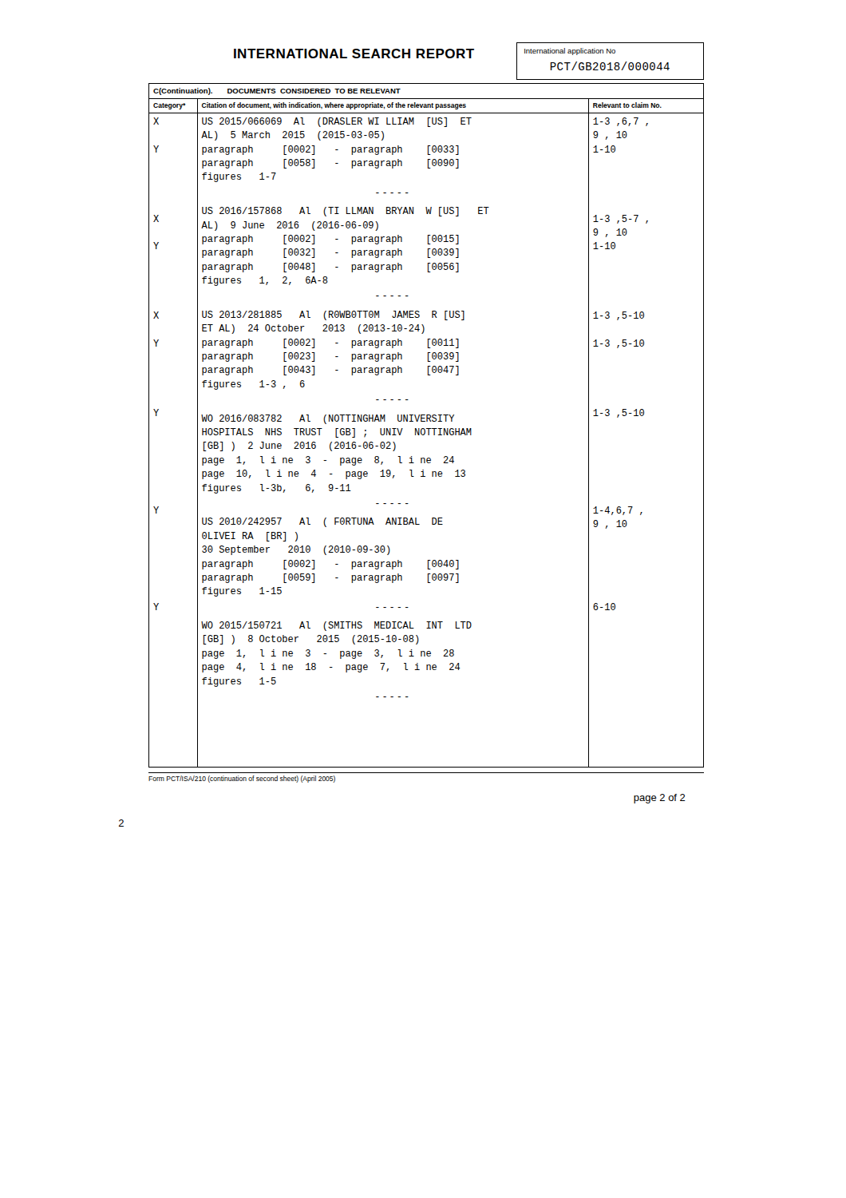INTERNATIONAL SEARCH REPORT
International application No
PCT/GB2018/000044
| C(Continuation). DOCUMENTS CONSIDERED TO BE RELEVANT |
| Category* | Citation of document, with indication, where appropriate, of the relevant passages | Relevant to claim No. |
| X . Y . . . . X . Y . . . . X . Y . . . . Y . . . . . . Y . . . . . . Y | US 2015/066069 Al (DRASLER WI LLIAM [US] ET AL) 5 March 2015 (2015-03-05) paragraph [0002] - paragraph [0033] paragraph [0058] - paragraph [0090] figures 1-7 ----- US 2016/157868 Al (TI LLMAN BRYAN W [US] ET AL) 9 June 2016 (2016-06-09) paragraph [0002] - paragraph [0015] paragraph [0032] - paragraph [0039] paragraph [0048] - paragraph [0056] figures 1, 2, 6A-8 ----- US 2013/281885 Al (R0WB0TT0M JAMES R [US] ET AL) 24 October 2013 (2013-10-24) paragraph [0002] - paragraph [0011] paragraph [0023] - paragraph [0039] paragraph [0043] - paragraph [0047] figures 1-3 , 6 ----- WO 2016/083782 Al (NOTTINGHAM UNIVERSITY HOSPITALS NHS TRUST [GB] ; UNIV NOTTINGHAM [GB] ) 2 June 2016 (2016-06-02) page 1, l i ne 3 - page 8, l i ne 24 page 10, l i ne 4 - page 19, l i ne 13 figures l-3b, 6, 9-11 ----- US 2010/242957 Al ( F0RTUNA ANIBAL DE 0LIVEI RA [BR] ) 30 September 2010 (2010-09-30) paragraph [0002] - paragraph [0040] paragraph [0059] - paragraph [0097] figures 1-15 ----- WO 2015/150721 Al (SMITHS MEDICAL INT LTD [GB] ) 8 October 2015 (2015-10-08) page 1, l i ne 3 - page 3, l i ne 28 page 4, l i ne 18 - page 7, l i ne 24 figures 1-5 ----- | 1-3 ,6,7 , 9 , 10 1-10 . . . . 1-3 ,5-7 , 9 , 10 1-10 . . . . 1-3 ,5-10 . 1-3 ,5-10 . . . . 1-3 ,5-10 . . . . . . 1-4,6,7 , 9 , 10 . . . . . 6-10 |
2
Form PCT/ISA/210 (continuation of second sheet) (April 2005)
page 2 of 2